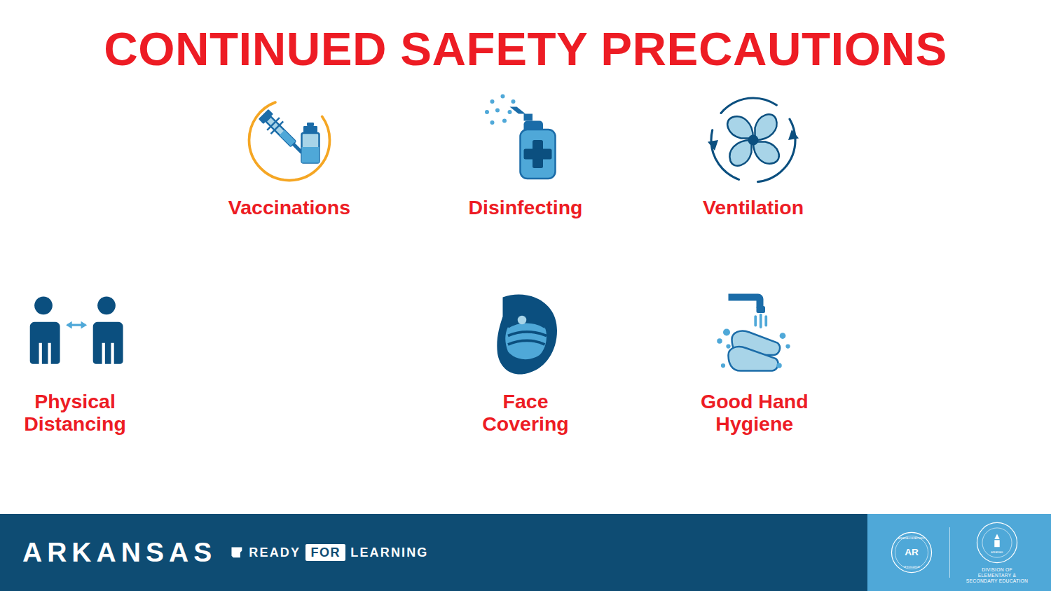Continued Safety Precautions
Vaccinations
Disinfecting
Ventilation
Physical
Distancing
Face
Covering
Good Hand
Hygiene
Arkansas Ready for Learning
AR ARKANSAS DEPARTMENT OF EDUCATION
ARKANSAS Division of Elementary & Secondary Education